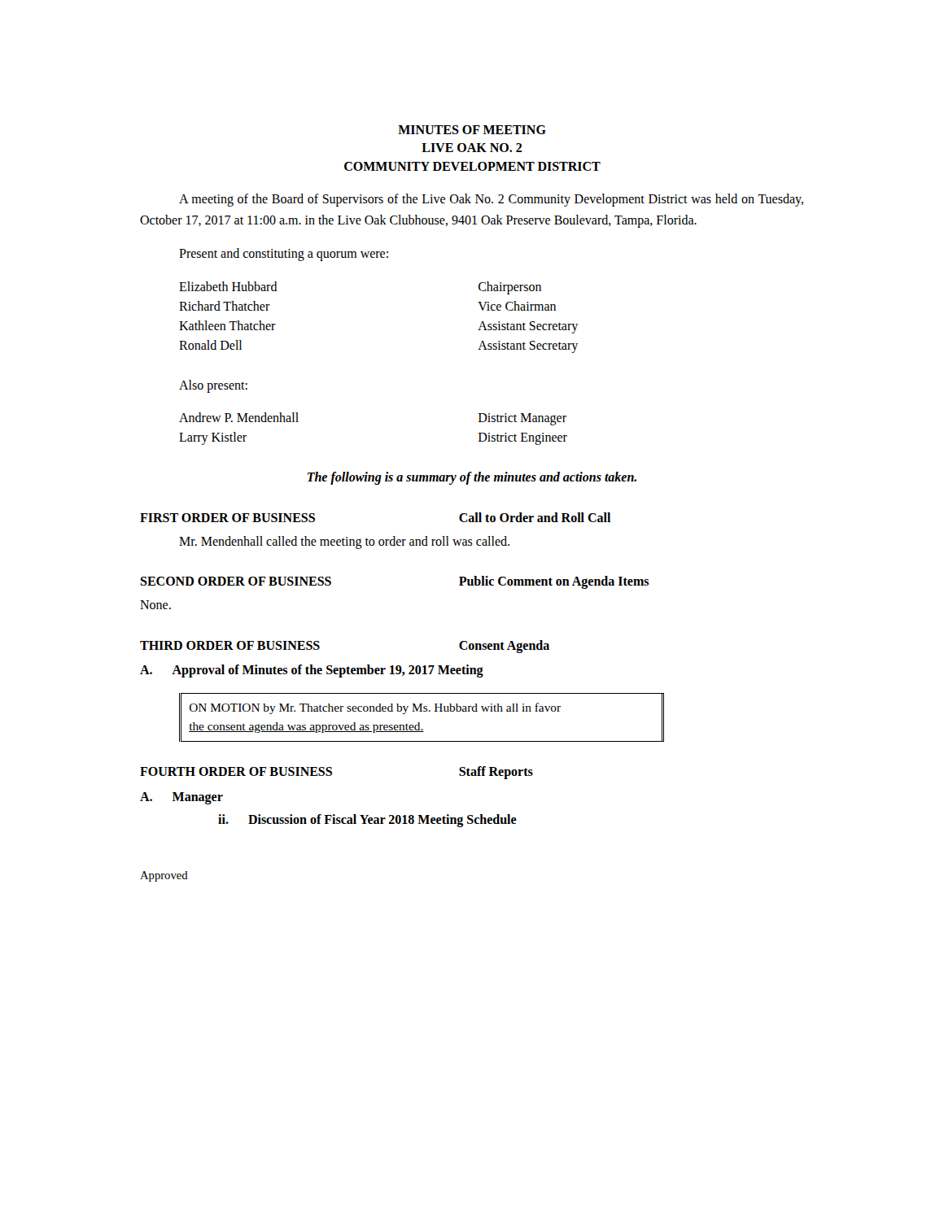Minutes of Meeting Live Oak No. 2 Community Development District
A meeting of the Board of Supervisors of the Live Oak No. 2 Community Development District was held on Tuesday, October 17, 2017 at 11:00 a.m. in the Live Oak Clubhouse, 9401 Oak Preserve Boulevard, Tampa, Florida.
Present and constituting a quorum were:
| Elizabeth Hubbard | Chairperson |
| Richard Thatcher | Vice Chairman |
| Kathleen Thatcher | Assistant Secretary |
| Ronald Dell | Assistant Secretary |
Also present:
| Andrew P. Mendenhall | District Manager |
| Larry Kistler | District Engineer |
The following is a summary of the minutes and actions taken.
FIRST ORDER OF BUSINESS
Call to Order and Roll Call
Mr. Mendenhall called the meeting to order and roll was called.
SECOND ORDER OF BUSINESS
Public Comment on Agenda Items
None.
THIRD ORDER OF BUSINESS
Consent Agenda
A. Approval of Minutes of the September 19, 2017 Meeting
ON MOTION by Mr. Thatcher seconded by Ms. Hubbard with all in favor
the consent agenda was approved as presented.
FOURTH ORDER OF BUSINESS
Staff Reports
A. Manager
ii. Discussion of Fiscal Year 2018 Meeting Schedule
Approved